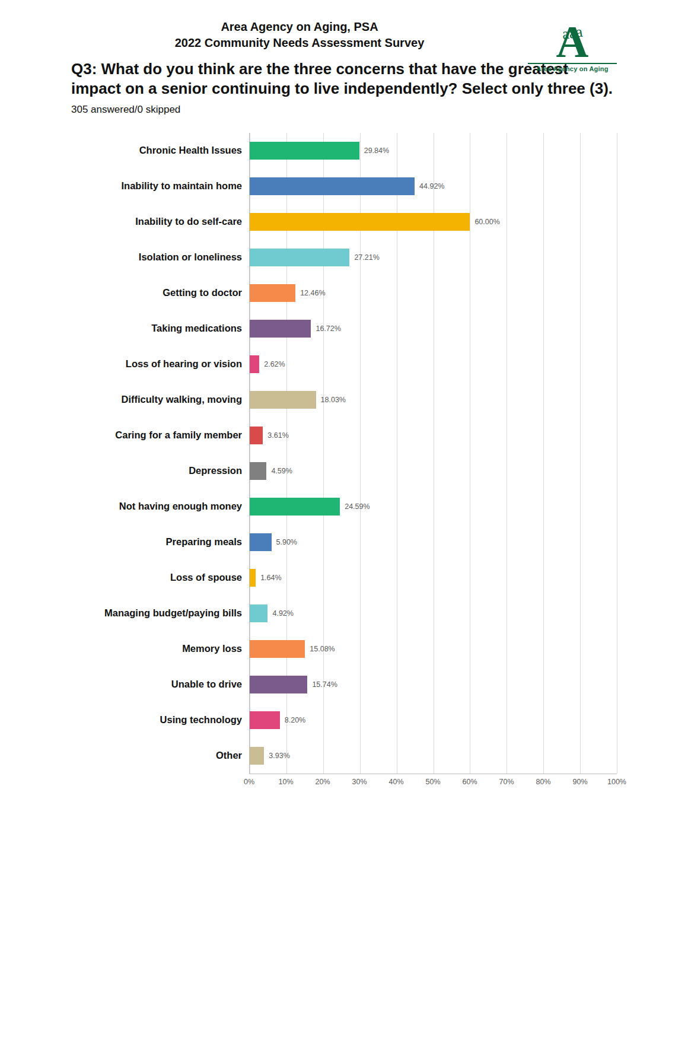A aaa
Area Agency on Aging
Area Agency on Aging, PSA
2022 Community Needs Assessment Survey
Q3: What do you think are the three concerns that have the greatest impact on a senior continuing to live independently? Select only three (3). 305 answered/0 skipped
Chronic Health Issues
Inability to maintain home
Inability to do self-care
Isolation or loneliness
Getting to doctor
Taking medications
Loss of hearing or vision
Difficulty walking, moving
Caring for a family member
Depression
Not having enough money
Preparing meals
Loss of spouse
Managing budget/paying bills
Memory loss
Unable to drive
Using technology
Other
29.84%
44.92%
60.00%
27.21%
12.46%
16.72%
2.62%
18.03%
3.61%
4.59%
24.59%
5.90%
1.64%
4.92%
15.08%
15.74%
8.20%
3.93%
0% 10% 20% 30% 40% 50% 60% 70% 80% 90% 100%
Q3 results
| Concern | Percent |
| --- | --- |
| Chronic Health Issues | 29.84% |
| Inability to maintain home | 44.92% |
| Inability to do self-care | 60.00% |
| Isolation or loneliness | 27.21% |
| Getting to doctor | 12.46% |
| Taking medications | 16.72% |
| Loss of hearing or vision | 2.62% |
| Difficulty walking, moving | 18.03% |
| Caring for a family member | 3.61% |
| Depression | 4.59% |
| Not having enough money | 24.59% |
| Preparing meals | 5.90% |
| Loss of spouse | 1.64% |
| Managing budget/paying bills | 4.92% |
| Memory loss | 15.08% |
| Unable to drive | 15.74% |
| Using technology | 8.20% |
| Other | 3.93% |